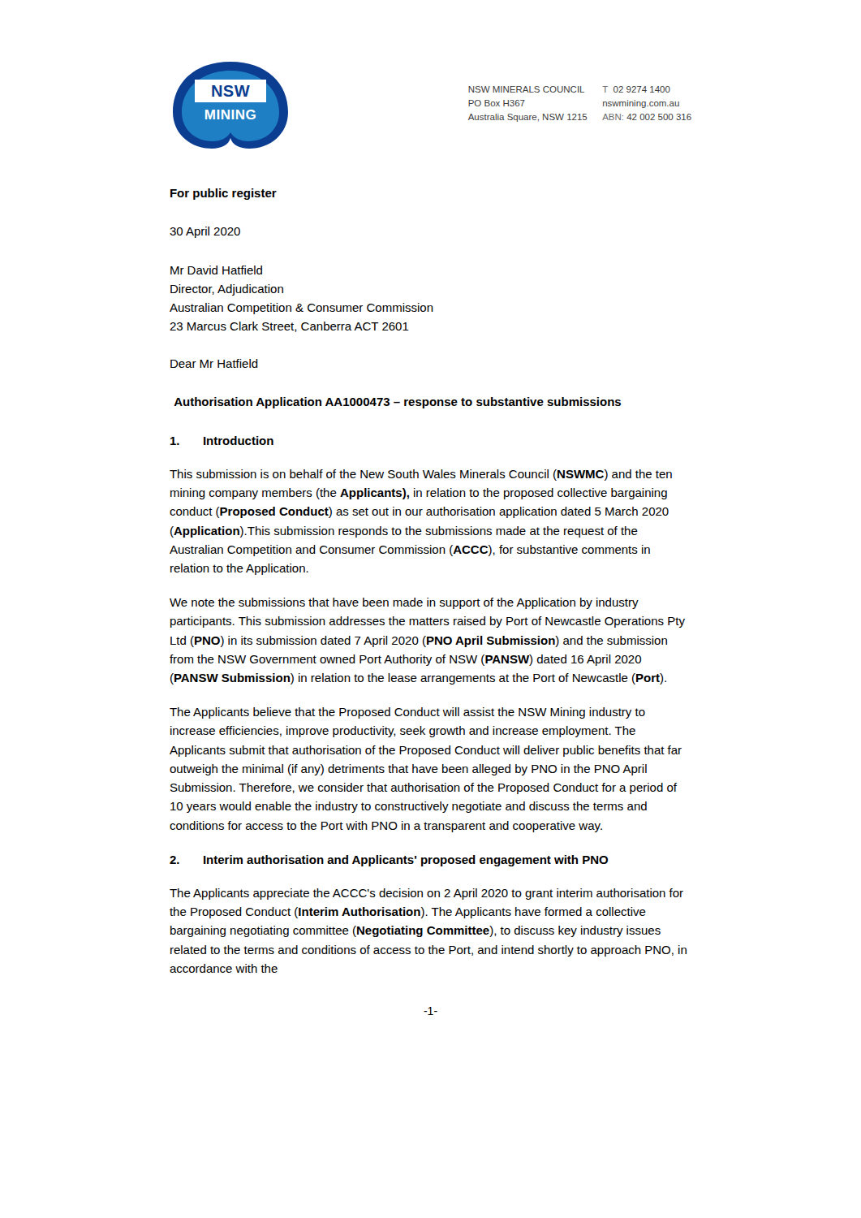NSW Mining NSW MINING
NSW MINERALS COUNCIL
PO Box H367
Australia Square, NSW 1215
T 02 9274 1400
nswmining.com.au
ABN: 42 002 500 316
For public register
30 April 2020
Mr David Hatfield
Director, Adjudication
Australian Competition & Consumer Commission
23 Marcus Clark Street, Canberra ACT 2601
Dear Mr Hatfield
Authorisation Application AA1000473 – response to substantive submissions
1. Introduction
This submission is on behalf of the New South Wales Minerals Council (NSWMC) and the ten mining company members (the Applicants), in relation to the proposed collective bargaining conduct (Proposed Conduct) as set out in our authorisation application dated 5 March 2020 (Application).This submission responds to the submissions made at the request of the Australian Competition and Consumer Commission (ACCC), for substantive comments in relation to the Application.
We note the submissions that have been made in support of the Application by industry participants. This submission addresses the matters raised by Port of Newcastle Operations Pty Ltd (PNO) in its submission dated 7 April 2020 (PNO April Submission) and the submission from the NSW Government owned Port Authority of NSW (PANSW) dated 16 April 2020 (PANSW Submission) in relation to the lease arrangements at the Port of Newcastle (Port).
The Applicants believe that the Proposed Conduct will assist the NSW Mining industry to increase efficiencies, improve productivity, seek growth and increase employment. The Applicants submit that authorisation of the Proposed Conduct will deliver public benefits that far outweigh the minimal (if any) detriments that have been alleged by PNO in the PNO April Submission. Therefore, we consider that authorisation of the Proposed Conduct for a period of 10 years would enable the industry to constructively negotiate and discuss the terms and conditions for access to the Port with PNO in a transparent and cooperative way.
2. Interim authorisation and Applicants' proposed engagement with PNO
The Applicants appreciate the ACCC's decision on 2 April 2020 to grant interim authorisation for the Proposed Conduct (Interim Authorisation). The Applicants have formed a collective bargaining negotiating committee (Negotiating Committee), to discuss key industry issues related to the terms and conditions of access to the Port, and intend shortly to approach PNO, in accordance with the
-1-